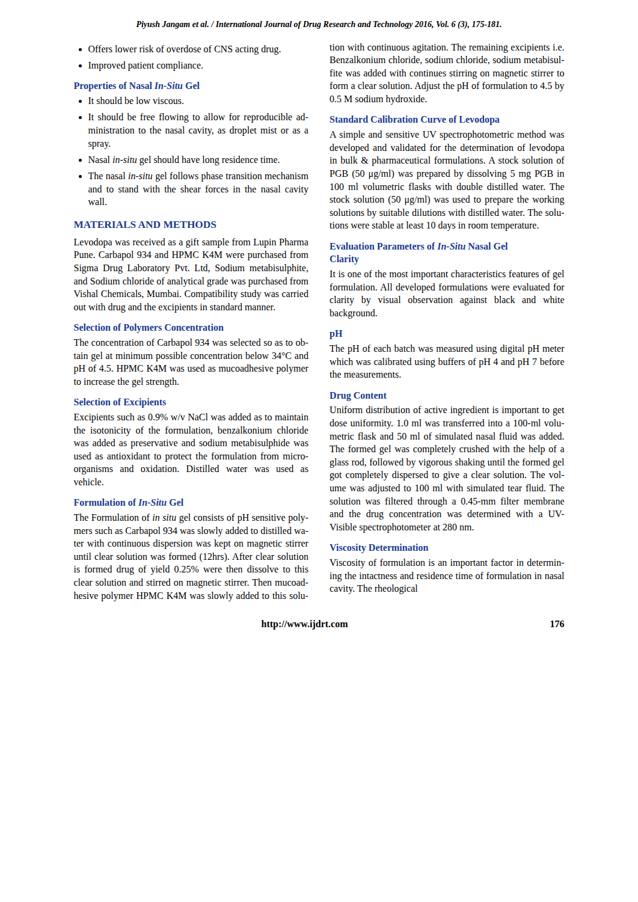Piyush Jangam et al. / International Journal of Drug Research and Technology 2016, Vol. 6 (3), 175-181.
Offers lower risk of overdose of CNS acting drug.
Improved patient compliance.
Properties of Nasal In-Situ Gel
It should be low viscous.
It should be free flowing to allow for reproducible administration to the nasal cavity, as droplet mist or as a spray.
Nasal in-situ gel should have long residence time.
The nasal in-situ gel follows phase transition mechanism and to stand with the shear forces in the nasal cavity wall.
Materials and Methods
Levodopa was received as a gift sample from Lupin Pharma Pune. Carbapol 934 and HPMC K4M were purchased from Sigma Drug Laboratory Pvt. Ltd, Sodium metabisulphite, and Sodium chloride of analytical grade was purchased from Vishal Chemicals, Mumbai. Compatibility study was carried out with drug and the excipients in standard manner.
Selection of Polymers Concentration
The concentration of Carbapol 934 was selected so as to obtain gel at minimum possible concentration below 34°C and pH of 4.5. HPMC K4M was used as mucoadhesive polymer to increase the gel strength.
Selection of Excipients
Excipients such as 0.9% w/v NaCl was added as to maintain the isotonicity of the formulation, benzalkonium chloride was added as preservative and sodium metabisulphide was used as antioxidant to protect the formulation from microorganisms and oxidation. Distilled water was used as vehicle.
Formulation of In-Situ Gel
The Formulation of in situ gel consists of pH sensitive polymers such as Carbapol 934 was slowly added to distilled water with continuous dispersion was kept on magnetic stirrer until clear solution was formed (12hrs). After clear solution is formed drug of yield 0.25% were then dissolve to this clear solution and stirred on magnetic stirrer. Then mucoadhesive polymer HPMC K4M was slowly added to this solution with continuous agitation. The remaining excipients i.e. Benzalkonium chloride, sodium chloride, sodium metabisulfite was added with continues stirring on magnetic stirrer to form a clear solution. Adjust the pH of formulation to 4.5 by 0.5 M sodium hydroxide.
Standard Calibration Curve of Levodopa
A simple and sensitive UV spectrophotometric method was developed and validated for the determination of levodopa in bulk & pharmaceutical formulations. A stock solution of PGB (50 μg/ml) was prepared by dissolving 5 mg PGB in 100 ml volumetric flasks with double distilled water. The stock solution (50 μg/ml) was used to prepare the working solutions by suitable dilutions with distilled water. The solutions were stable at least 10 days in room temperature.
Evaluation Parameters of In-Situ Nasal Gel
Clarity
It is one of the most important characteristics features of gel formulation. All developed formulations were evaluated for clarity by visual observation against black and white background.
pH
The pH of each batch was measured using digital pH meter which was calibrated using buffers of pH 4 and pH 7 before the measurements.
Drug Content
Uniform distribution of active ingredient is important to get dose uniformity. 1.0 ml was transferred into a 100-ml volumetric flask and 50 ml of simulated nasal fluid was added. The formed gel was completely crushed with the help of a glass rod, followed by vigorous shaking until the formed gel got completely dispersed to give a clear solution. The volume was adjusted to 100 ml with simulated tear fluid. The solution was filtered through a 0.45-mm filter membrane and the drug concentration was determined with a UV-Visible spectrophotometer at 280 nm.
Viscosity Determination
Viscosity of formulation is an important factor in determining the intactness and residence time of formulation in nasal cavity. The rheological
http://www.ijdrt.com 176